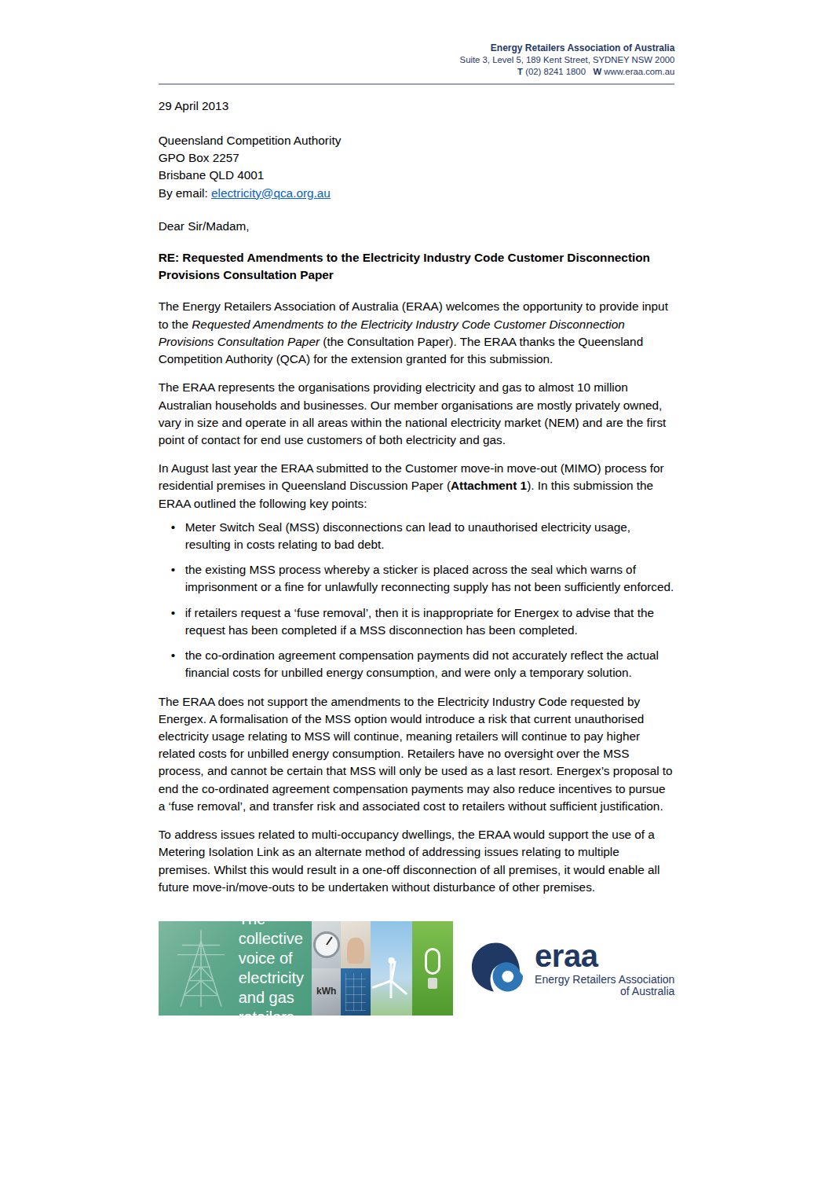Energy Retailers Association of Australia
Suite 3, Level 5, 189 Kent Street, SYDNEY NSW 2000
T (02) 8241 1800 W www.eraa.com.au
29 April 2013
Queensland Competition Authority GPO Box 2257 Brisbane QLD 4001 By email: electricity@qca.org.au
Dear Sir/Madam,
RE: Requested Amendments to the Electricity Industry Code Customer Disconnection Provisions Consultation Paper
The Energy Retailers Association of Australia (ERAA) welcomes the opportunity to provide input to the Requested Amendments to the Electricity Industry Code Customer Disconnection Provisions Consultation Paper (the Consultation Paper). The ERAA thanks the Queensland Competition Authority (QCA) for the extension granted for this submission.
The ERAA represents the organisations providing electricity and gas to almost 10 million Australian households and businesses. Our member organisations are mostly privately owned, vary in size and operate in all areas within the national electricity market (NEM) and are the first point of contact for end use customers of both electricity and gas.
In August last year the ERAA submitted to the Customer move-in move-out (MIMO) process for residential premises in Queensland Discussion Paper (Attachment 1). In this submission the ERAA outlined the following key points:
Meter Switch Seal (MSS) disconnections can lead to unauthorised electricity usage, resulting in costs relating to bad debt.
the existing MSS process whereby a sticker is placed across the seal which warns of imprisonment or a fine for unlawfully reconnecting supply has not been sufficiently enforced.
if retailers request a ‘fuse removal’, then it is inappropriate for Energex to advise that the request has been completed if a MSS disconnection has been completed.
the co-ordination agreement compensation payments did not accurately reflect the actual financial costs for unbilled energy consumption, and were only a temporary solution.
The ERAA does not support the amendments to the Electricity Industry Code requested by Energex. A formalisation of the MSS option would introduce a risk that current unauthorised electricity usage relating to MSS will continue, meaning retailers will continue to pay higher related costs for unbilled energy consumption. Retailers have no oversight over the MSS process, and cannot be certain that MSS will only be used as a last resort. Energex’s proposal to end the co-ordinated agreement compensation payments may also reduce incentives to pursue a ‘fuse removal’, and transfer risk and associated cost to retailers without sufficient justification.
To address issues related to multi-occupancy dwellings, the ERAA would support the use of a Metering Isolation Link as an alternate method of addressing issues relating to multiple premises. Whilst this would result in a one-off disconnection of all premises, it would enable all future move-in/move-outs to be undertaken without disturbance of other premises.
The collective voice of
electricity and gas retailers
kWh
eraa
Energy Retailers Association
of Australia